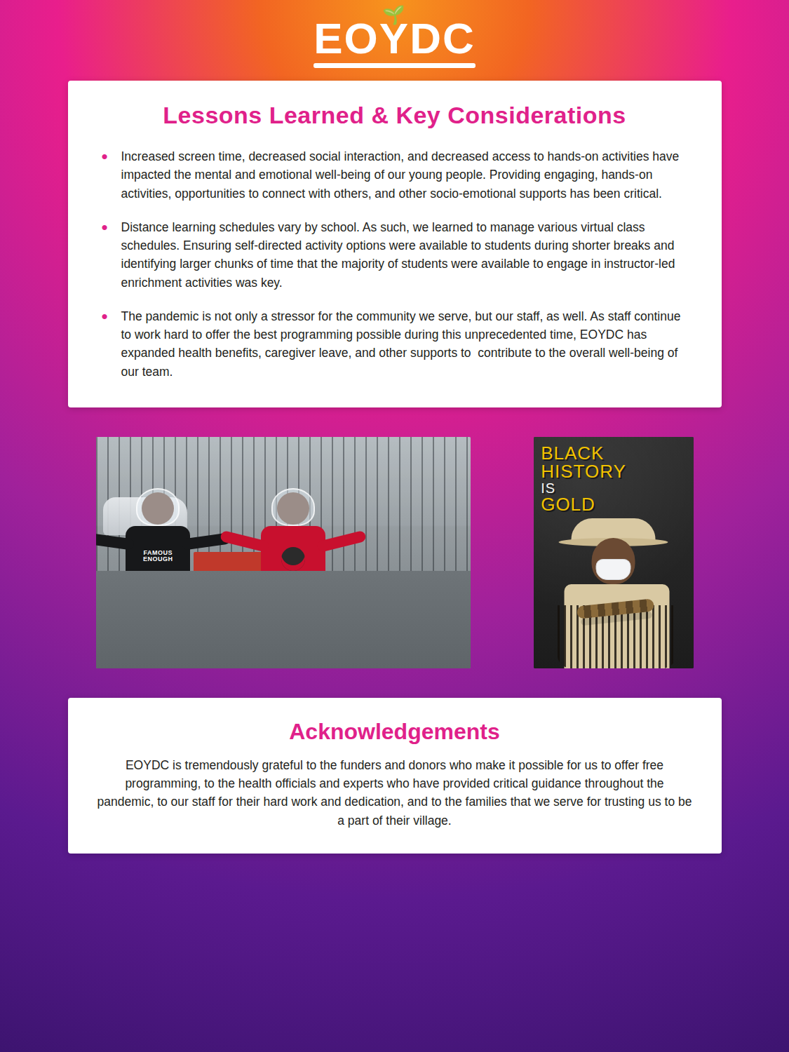🌱 EOYDC
Lessons Learned & Key Considerations
Increased screen time, decreased social interaction, and decreased access to hands-on activities have impacted the mental and emotional well-being of our young people. Providing engaging, hands-on activities, opportunities to connect with others, and other socio-emotional supports has been critical.
Distance learning schedules vary by school. As such, we learned to manage various virtual class schedules. Ensuring self-directed activity options were available to students during shorter breaks and identifying larger chunks of time that the majority of students were available to engage in instructor-led enrichment activities was key.
The pandemic is not only a stressor for the community we serve, but our staff, as well. As staff continue to work hard to offer the best programming possible during this unprecedented time, EOYDC has expanded health benefits, caregiver leave, and other supports to contribute to the overall well-being of our team.
FAMOUS
ENOUGH
BLACK HISTORY IS GOLD
Acknowledgements
EOYDC is tremendously grateful to the funders and donors who make it possible for us to offer free programming, to the health officials and experts who have provided critical guidance throughout the pandemic, to our staff for their hard work and dedication, and to the families that we serve for trusting us to be a part of their village.